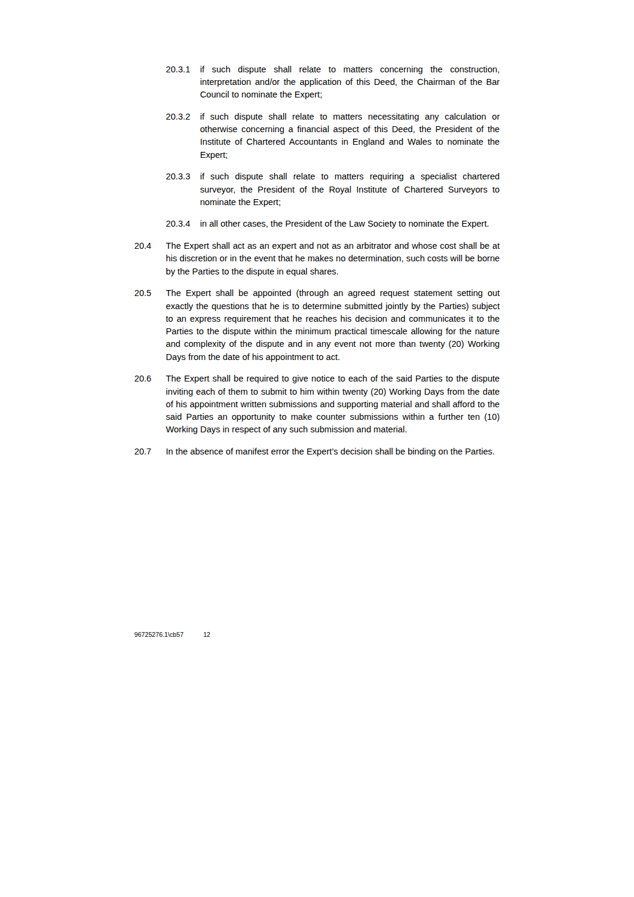20.3.1
if such dispute shall relate to matters concerning the construction, interpretation and/or the application of this Deed, the Chairman of the Bar Council to nominate the Expert;
20.3.2
if such dispute shall relate to matters necessitating any calculation or otherwise concerning a financial aspect of this Deed, the President of the Institute of Chartered Accountants in England and Wales to nominate the Expert;
20.3.3
if such dispute shall relate to matters requiring a specialist chartered surveyor, the President of the Royal Institute of Chartered Surveyors to nominate the Expert;
20.3.4
in all other cases, the President of the Law Society to nominate the Expert.
20.4
The Expert shall act as an expert and not as an arbitrator and whose cost shall be at his discretion or in the event that he makes no determination, such costs will be borne by the Parties to the dispute in equal shares.
20.5
The Expert shall be appointed (through an agreed request statement setting out exactly the questions that he is to determine submitted jointly by the Parties) subject to an express requirement that he reaches his decision and communicates it to the Parties to the dispute within the minimum practical timescale allowing for the nature and complexity of the dispute and in any event not more than twenty (20) Working Days from the date of his appointment to act.
20.6
The Expert shall be required to give notice to each of the said Parties to the dispute inviting each of them to submit to him within twenty (20) Working Days from the date of his appointment written submissions and supporting material and shall afford to the said Parties an opportunity to make counter submissions within a further ten (10) Working Days in respect of any such submission and material.
20.7
In the absence of manifest error the Expert’s decision shall be binding on the Parties.
96725276.1\cb57
12